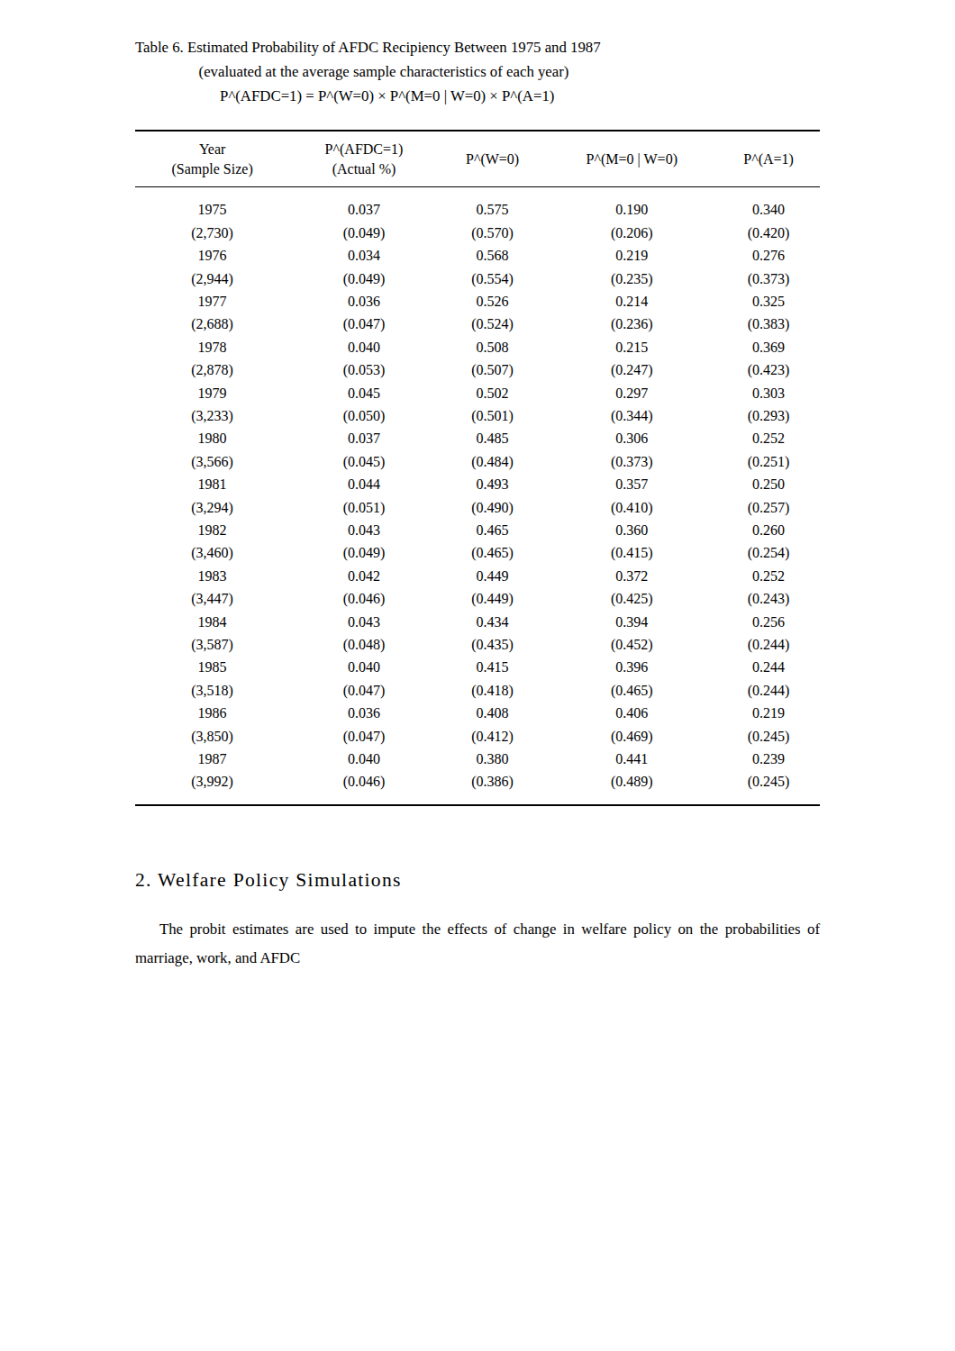Table 6. Estimated Probability of AFDC Recipiency Between 1975 and 1987 (evaluated at the average sample characteristics of each year) P^(AFDC=1) = P^(W=0) × P^(M=0 | W=0) × P^(A=1)
| Year (Sample Size) | P^(AFDC=1) (Actual %) | P^(W=0) | P^(M=0 / W=0) | P^(A=1) |
| --- | --- | --- | --- | --- |
| 1975 | 0.037 | 0.575 | 0.190 | 0.340 |
| (2,730) | (0.049) | (0.570) | (0.206) | (0.420) |
| 1976 | 0.034 | 0.568 | 0.219 | 0.276 |
| (2,944) | (0.049) | (0.554) | (0.235) | (0.373) |
| 1977 | 0.036 | 0.526 | 0.214 | 0.325 |
| (2,688) | (0.047) | (0.524) | (0.236) | (0.383) |
| 1978 | 0.040 | 0.508 | 0.215 | 0.369 |
| (2,878) | (0.053) | (0.507) | (0.247) | (0.423) |
| 1979 | 0.045 | 0.502 | 0.297 | 0.303 |
| (3,233) | (0.050) | (0.501) | (0.344) | (0.293) |
| 1980 | 0.037 | 0.485 | 0.306 | 0.252 |
| (3,566) | (0.045) | (0.484) | (0.373) | (0.251) |
| 1981 | 0.044 | 0.493 | 0.357 | 0.250 |
| (3,294) | (0.051) | (0.490) | (0.410) | (0.257) |
| 1982 | 0.043 | 0.465 | 0.360 | 0.260 |
| (3,460) | (0.049) | (0.465) | (0.415) | (0.254) |
| 1983 | 0.042 | 0.449 | 0.372 | 0.252 |
| (3,447) | (0.046) | (0.449) | (0.425) | (0.243) |
| 1984 | 0.043 | 0.434 | 0.394 | 0.256 |
| (3,587) | (0.048) | (0.435) | (0.452) | (0.244) |
| 1985 | 0.040 | 0.415 | 0.396 | 0.244 |
| (3,518) | (0.047) | (0.418) | (0.465) | (0.244) |
| 1986 | 0.036 | 0.408 | 0.406 | 0.219 |
| (3,850) | (0.047) | (0.412) | (0.469) | (0.245) |
| 1987 | 0.040 | 0.380 | 0.441 | 0.239 |
| (3,992) | (0.046) | (0.386) | (0.489) | (0.245) |
2. Welfare Policy Simulations
The probit estimates are used to impute the effects of change in welfare policy on the probabilities of marriage, work, and AFDC